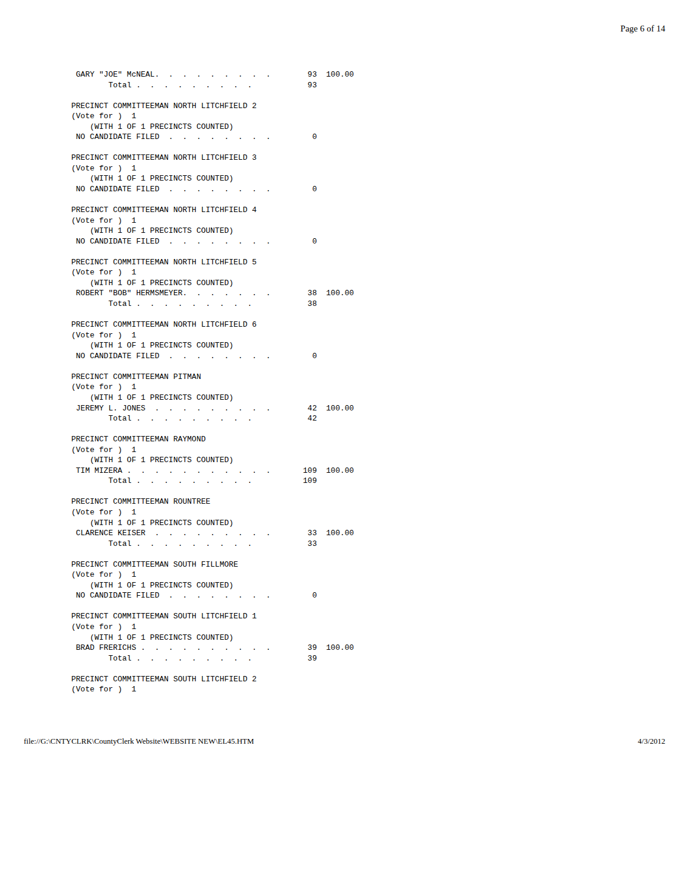Page 6 of 14
 GARY "JOE" McNEAL.  .  .  .  .  .  .  .  .        93  100.00
        Total .  .  .  .  .  .  .  .  .            93

PRECINCT COMMITTEEMAN NORTH LITCHFIELD 2
(Vote for )  1
    (WITH 1 OF 1 PRECINCTS COUNTED)
 NO CANDIDATE FILED  .  .  .  .  .  .  .  .         0

PRECINCT COMMITTEEMAN NORTH LITCHFIELD 3
(Vote for )  1
    (WITH 1 OF 1 PRECINCTS COUNTED)
 NO CANDIDATE FILED  .  .  .  .  .  .  .  .         0

PRECINCT COMMITTEEMAN NORTH LITCHFIELD 4
(Vote for )  1
    (WITH 1 OF 1 PRECINCTS COUNTED)
 NO CANDIDATE FILED  .  .  .  .  .  .  .  .         0

PRECINCT COMMITTEEMAN NORTH LITCHFIELD 5
(Vote for )  1
    (WITH 1 OF 1 PRECINCTS COUNTED)
 ROBERT "BOB" HERMSMEYER.  .  .  .  .  .  .        38  100.00
        Total .  .  .  .  .  .  .  .  .            38

PRECINCT COMMITTEEMAN NORTH LITCHFIELD 6
(Vote for )  1
    (WITH 1 OF 1 PRECINCTS COUNTED)
 NO CANDIDATE FILED  .  .  .  .  .  .  .  .         0

PRECINCT COMMITTEEMAN PITMAN
(Vote for )  1
    (WITH 1 OF 1 PRECINCTS COUNTED)
 JEREMY L. JONES  .  .  .  .  .  .  .  .  .        42  100.00
        Total .  .  .  .  .  .  .  .  .            42

PRECINCT COMMITTEEMAN RAYMOND
(Vote for )  1
    (WITH 1 OF 1 PRECINCTS COUNTED)
 TIM MIZERA .  .  .  .  .  .  .  .  .  .  .       109  100.00
        Total .  .  .  .  .  .  .  .  .           109

PRECINCT COMMITTEEMAN ROUNTREE
(Vote for )  1
    (WITH 1 OF 1 PRECINCTS COUNTED)
 CLARENCE KEISER  .  .  .  .  .  .  .  .  .        33  100.00
        Total .  .  .  .  .  .  .  .  .            33

PRECINCT COMMITTEEMAN SOUTH FILLMORE
(Vote for )  1
    (WITH 1 OF 1 PRECINCTS COUNTED)
 NO CANDIDATE FILED  .  .  .  .  .  .  .  .         0

PRECINCT COMMITTEEMAN SOUTH LITCHFIELD 1
(Vote for )  1
    (WITH 1 OF 1 PRECINCTS COUNTED)
 BRAD FRERICHS .  .  .  .  .  .  .  .  .  .        39  100.00
        Total .  .  .  .  .  .  .  .  .            39

PRECINCT COMMITTEEMAN SOUTH LITCHFIELD 2
(Vote for )  1
file://G:\CNTYCLRK\CountyClerk Website\WEBSITE NEW\EL45.HTM 4/3/2012